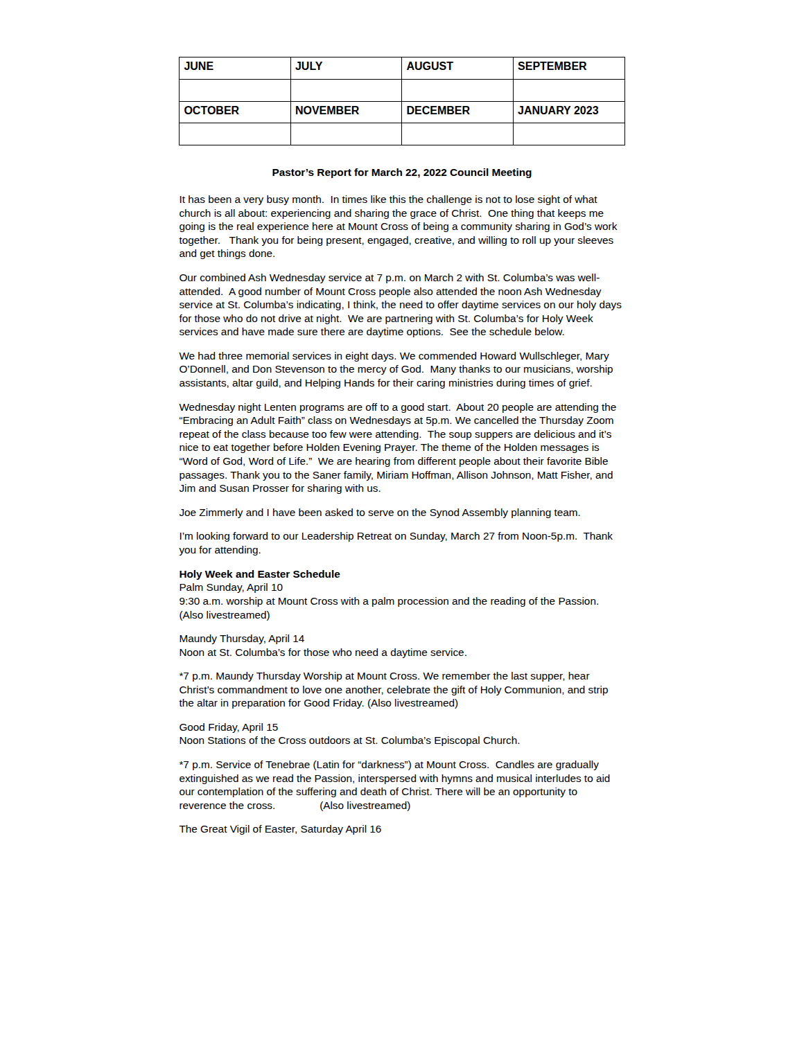| JUNE | JULY | AUGUST | SEPTEMBER |
| OCTOBER | NOVEMBER | DECEMBER | JANUARY 2023 |
Pastor’s Report for March 22, 2022 Council Meeting
It has been a very busy month. In times like this the challenge is not to lose sight of what church is all about: experiencing and sharing the grace of Christ. One thing that keeps me going is the real experience here at Mount Cross of being a community sharing in God’s work together. Thank you for being present, engaged, creative, and willing to roll up your sleeves and get things done.
Our combined Ash Wednesday service at 7 p.m. on March 2 with St. Columba’s was well-attended. A good number of Mount Cross people also attended the noon Ash Wednesday service at St. Columba’s indicating, I think, the need to offer daytime services on our holy days for those who do not drive at night. We are partnering with St. Columba’s for Holy Week services and have made sure there are daytime options. See the schedule below.
We had three memorial services in eight days. We commended Howard Wullschleger, Mary O’Donnell, and Don Stevenson to the mercy of God. Many thanks to our musicians, worship assistants, altar guild, and Helping Hands for their caring ministries during times of grief.
Wednesday night Lenten programs are off to a good start. About 20 people are attending the “Embracing an Adult Faith” class on Wednesdays at 5p.m. We cancelled the Thursday Zoom repeat of the class because too few were attending. The soup suppers are delicious and it’s nice to eat together before Holden Evening Prayer. The theme of the Holden messages is “Word of God, Word of Life.” We are hearing from different people about their favorite Bible passages. Thank you to the Saner family, Miriam Hoffman, Allison Johnson, Matt Fisher, and Jim and Susan Prosser for sharing with us.
Joe Zimmerly and I have been asked to serve on the Synod Assembly planning team.
I’m looking forward to our Leadership Retreat on Sunday, March 27 from Noon-5p.m. Thank you for attending.
Holy Week and Easter Schedule
Palm Sunday, April 10
9:30 a.m. worship at Mount Cross with a palm procession and the reading of the Passion. (Also livestreamed)
Maundy Thursday, April 14
Noon at St. Columba’s for those who need a daytime service.
*7 p.m. Maundy Thursday Worship at Mount Cross. We remember the last supper, hear Christ’s commandment to love one another, celebrate the gift of Holy Communion, and strip the altar in preparation for Good Friday. (Also livestreamed)
Good Friday, April 15
Noon Stations of the Cross outdoors at St. Columba’s Episcopal Church.
*7 p.m. Service of Tenebrae (Latin for “darkness”) at Mount Cross. Candles are gradually extinguished as we read the Passion, interspersed with hymns and musical interludes to aid our contemplation of the suffering and death of Christ. There will be an opportunity to reverence the cross. (Also livestreamed)
The Great Vigil of Easter, Saturday April 16